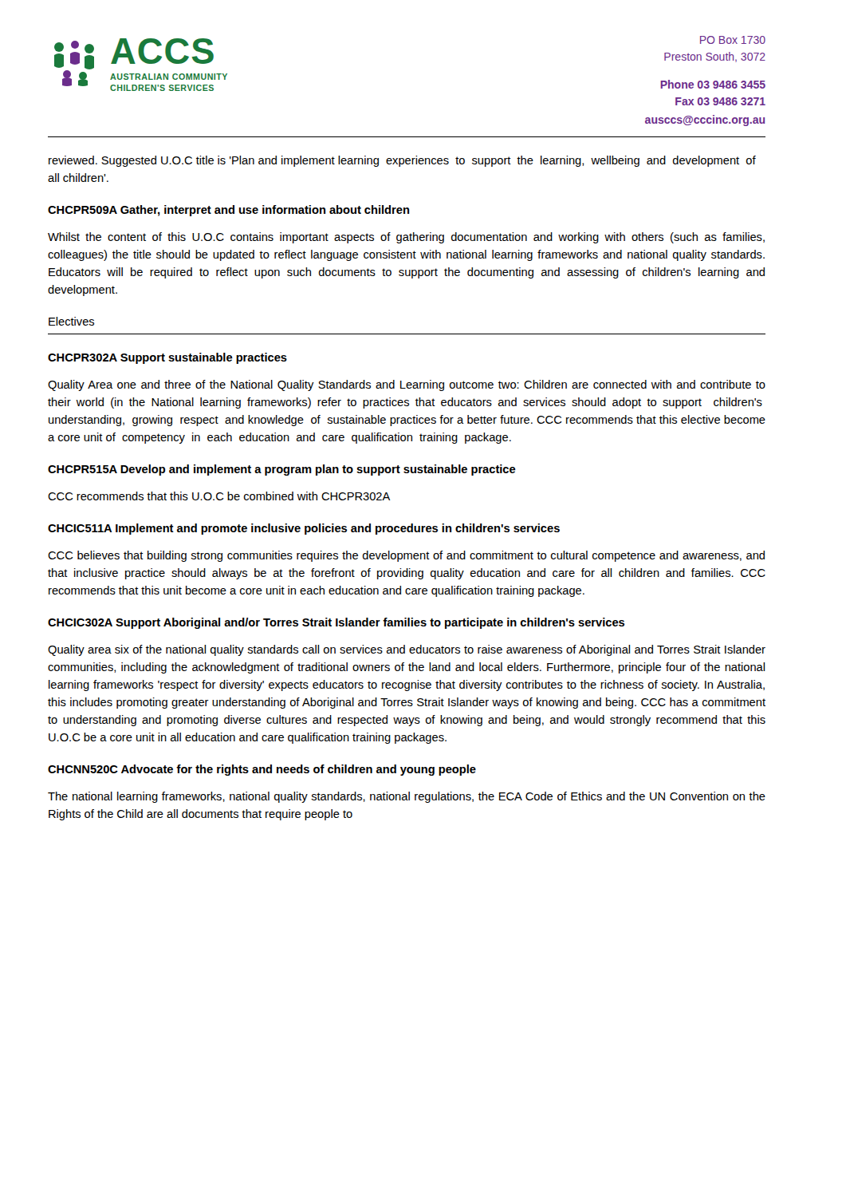ACCS
AUSTRALIAN COMMUNITY
CHILDREN'S SERVICES
PO Box 1730
Preston South, 3072
Phone 03 9486 3455
Fax 03 9486 3271
ausccs@cccinc.org.au
reviewed. Suggested U.O.C title is 'Plan and implement learning experiences to support the learning, wellbeing and development of all children'.
CHCPR509A Gather, interpret and use information about children
Whilst the content of this U.O.C contains important aspects of gathering documentation and working with others (such as families, colleagues) the title should be updated to reflect language consistent with national learning frameworks and national quality standards. Educators will be required to reflect upon such documents to support the documenting and assessing of children's learning and development.
Electives
CHCPR302A Support sustainable practices
Quality Area one and three of the National Quality Standards and Learning outcome two: Children are connected with and contribute to their world (in the National learning frameworks) refer to practices that educators and services should adopt to support children's understanding, growing respect and knowledge of sustainable practices for a better future. CCC recommends that this elective become a core unit of competency in each education and care qualification training package.
CHCPR515A Develop and implement a program plan to support sustainable practice
CCC recommends that this U.O.C be combined with CHCPR302A
CHCIC511A Implement and promote inclusive policies and procedures in children's services
CCC believes that building strong communities requires the development of and commitment to cultural competence and awareness, and that inclusive practice should always be at the forefront of providing quality education and care for all children and families. CCC recommends that this unit become a core unit in each education and care qualification training package.
CHCIC302A Support Aboriginal and/or Torres Strait Islander families to participate in children's services
Quality area six of the national quality standards call on services and educators to raise awareness of Aboriginal and Torres Strait Islander communities, including the acknowledgment of traditional owners of the land and local elders. Furthermore, principle four of the national learning frameworks 'respect for diversity' expects educators to recognise that diversity contributes to the richness of society. In Australia, this includes promoting greater understanding of Aboriginal and Torres Strait Islander ways of knowing and being. CCC has a commitment to understanding and promoting diverse cultures and respected ways of knowing and being, and would strongly recommend that this U.O.C be a core unit in all education and care qualification training packages.
CHCNN520C Advocate for the rights and needs of children and young people
The national learning frameworks, national quality standards, national regulations, the ECA Code of Ethics and the UN Convention on the Rights of the Child are all documents that require people to